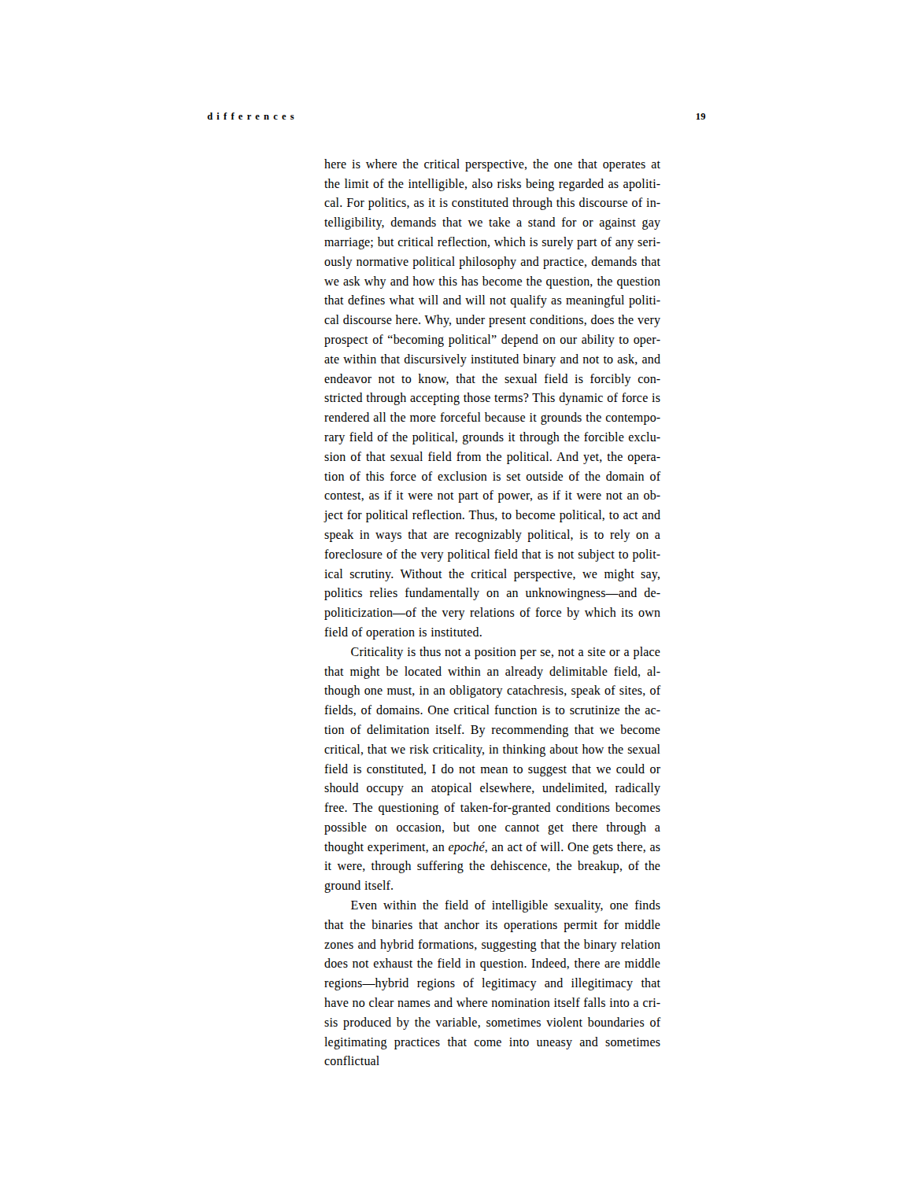differences 19
here is where the critical perspective, the one that operates at the limit of the intelligible, also risks being regarded as apolitical. For politics, as it is constituted through this discourse of intelligibility, demands that we take a stand for or against gay marriage; but critical reflection, which is surely part of any seriously normative political philosophy and practice, demands that we ask why and how this has become the question, the question that defines what will and will not qualify as meaningful political discourse here. Why, under present conditions, does the very prospect of “becoming political” depend on our ability to operate within that discursively instituted binary and not to ask, and endeavor not to know, that the sexual field is forcibly constricted through accepting those terms? This dynamic of force is rendered all the more forceful because it grounds the contemporary field of the political, grounds it through the forcible exclusion of that sexual field from the political. And yet, the operation of this force of exclusion is set outside of the domain of contest, as if it were not part of power, as if it were not an object for political reflection. Thus, to become political, to act and speak in ways that are recognizably political, is to rely on a foreclosure of the very political field that is not subject to political scrutiny. Without the critical perspective, we might say, politics relies fundamentally on an unknowingness—and depoliticization—of the very relations of force by which its own field of operation is instituted.
Criticality is thus not a position per se, not a site or a place that might be located within an already delimitable field, although one must, in an obligatory catachresis, speak of sites, of fields, of domains. One critical function is to scrutinize the action of delimitation itself. By recommending that we become critical, that we risk criticality, in thinking about how the sexual field is constituted, I do not mean to suggest that we could or should occupy an atopical elsewhere, undelimited, radically free. The questioning of taken-for-granted conditions becomes possible on occasion, but one cannot get there through a thought experiment, an epoché, an act of will. One gets there, as it were, through suffering the dehiscence, the breakup, of the ground itself.
Even within the field of intelligible sexuality, one finds that the binaries that anchor its operations permit for middle zones and hybrid formations, suggesting that the binary relation does not exhaust the field in question. Indeed, there are middle regions—hybrid regions of legitimacy and illegitimacy that have no clear names and where nomination itself falls into a crisis produced by the variable, sometimes violent boundaries of legitimating practices that come into uneasy and sometimes conflictual